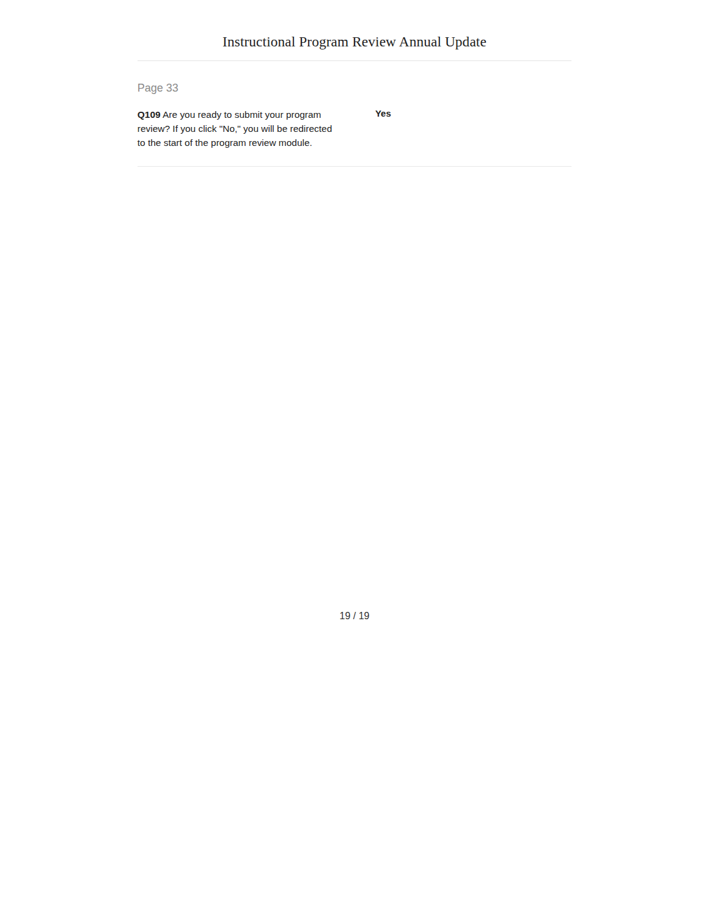Instructional Program Review Annual Update
Page 33
Q109 Are you ready to submit your program review? If you click "No," you will be redirected to the start of the program review module.
Yes
19 / 19